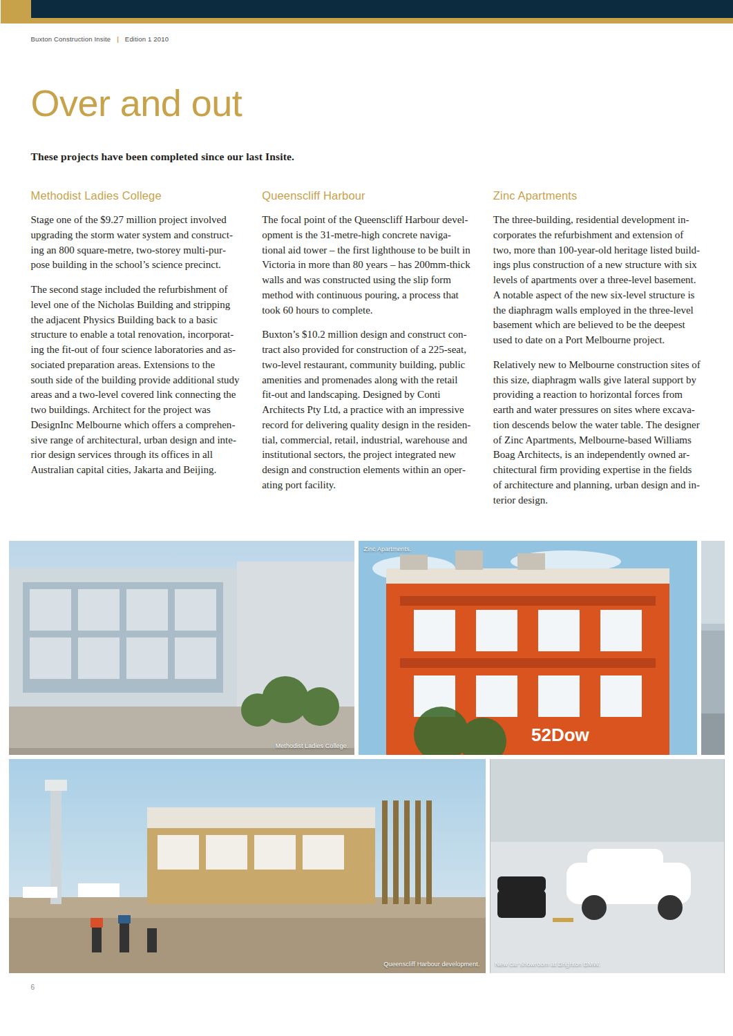Buxton Construction Insite | Edition 1 2010
Over and out
These projects have been completed since our last Insite.
Methodist Ladies College
Stage one of the $9.27 million project involved upgrading the storm water system and constructing an 800 square-metre, two-storey multi-purpose building in the school’s science precinct.
The second stage included the refurbishment of level one of the Nicholas Building and stripping the adjacent Physics Building back to a basic structure to enable a total renovation, incorporating the fit-out of four science laboratories and associated preparation areas. Extensions to the south side of the building provide additional study areas and a two-level covered link connecting the two buildings. Architect for the project was DesignInc Melbourne which offers a comprehensive range of architectural, urban design and interior design services through its offices in all Australian capital cities, Jakarta and Beijing.
Queenscliff Harbour
The focal point of the Queenscliff Harbour development is the 31-metre-high concrete navigational aid tower – the first lighthouse to be built in Victoria in more than 80 years – has 200mm-thick walls and was constructed using the slip form method with continuous pouring, a process that took 60 hours to complete.
Buxton’s $10.2 million design and construct contract also provided for construction of a 225-seat, two-level restaurant, community building, public amenities and promenades along with the retail fit-out and landscaping. Designed by Conti Architects Pty Ltd, a practice with an impressive record for delivering quality design in the residential, commercial, retail, industrial, warehouse and institutional sectors, the project integrated new design and construction elements within an operating port facility.
Zinc Apartments
The three-building, residential development incorporates the refurbishment and extension of two, more than 100-year-old heritage listed buildings plus construction of a new structure with six levels of apartments over a three-level basement. A notable aspect of the new six-level structure is the diaphragm walls employed in the three-level basement which are believed to be the deepest used to date on a Port Melbourne project.
Relatively new to Melbourne construction sites of this size, diaphragm walls give lateral support by providing a reaction to horizontal forces from earth and water pressures on sites where excavation descends below the water table. The designer of Zinc Apartments, Melbourne-based Williams Boag Architects, is an independently owned architectural firm providing expertise in the fields of architecture and planning, urban design and interior design.
Methodist Ladies College.
Zinc Apartments.
Queenscliff Harbour development.
New car showroom at Brighton BMW.
6